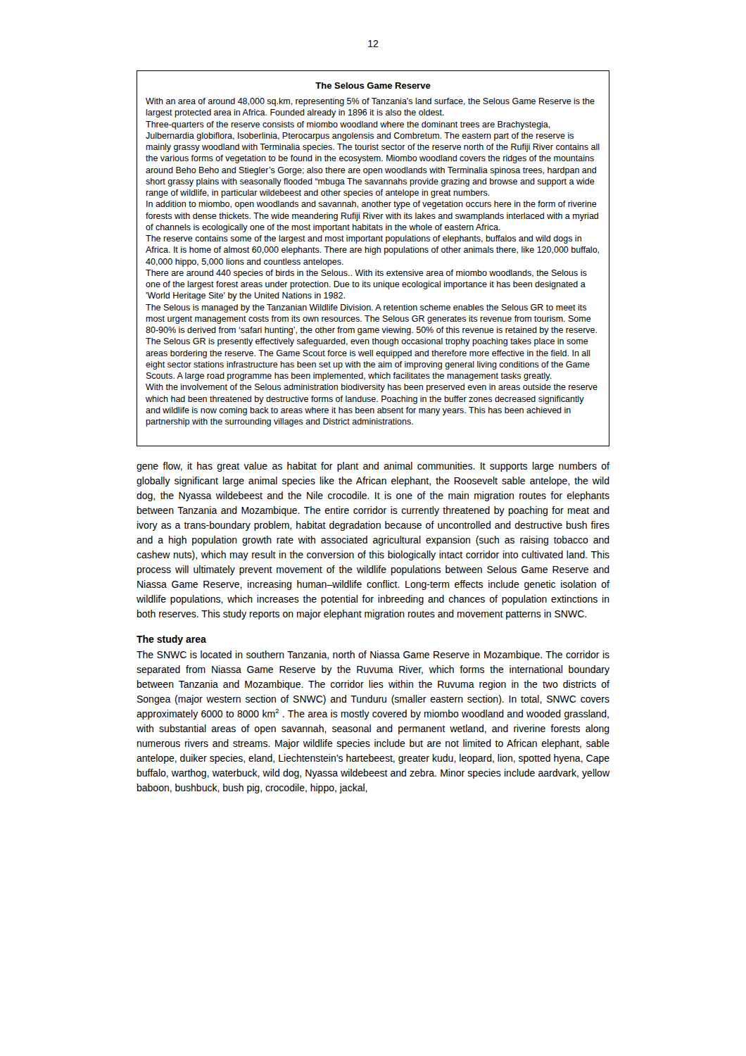12
The Selous Game Reserve
With an area of around 48,000 sq.km, representing 5% of Tanzania's land surface, the Selous Game Reserve is the largest protected area in Africa. Founded already in 1896 it is also the oldest.
Three-quarters of the reserve consists of miombo woodland where the dominant trees are Brachystegia, Julbernardia globiflora, Isoberlinia, Pterocarpus angolensis and Combretum. The eastern part of the reserve is mainly grassy woodland with Terminalia species. The tourist sector of the reserve north of the Rufiji River contains all the various forms of vegetation to be found in the ecosystem. Miombo woodland covers the ridges of the mountains around Beho Beho and Stiegler’s Gorge; also there are open woodlands with Terminalia spinosa trees, hardpan and short grassy plains with seasonally flooded “mbuga The savannahs provide grazing and browse and support a wide range of wildlife, in particular wildebeest and other species of antelope in great numbers.
In addition to miombo, open woodlands and savannah, another type of vegetation occurs here in the form of riverine forests with dense thickets. The wide meandering Rufiji River with its lakes and swamplands interlaced with a myriad of channels is ecologically one of the most important habitats in the whole of eastern Africa.
The reserve contains some of the largest and most important populations of elephants, buffalos and wild dogs in Africa. It is home of almost 60,000 elephants. There are high populations of other animals there, like 120,000 buffalo, 40,000 hippo, 5,000 lions and countless antelopes.
There are around 440 species of birds in the Selous.. With its extensive area of miombo woodlands, the Selous is one of the largest forest areas under protection. Due to its unique ecological importance it has been designated a 'World Heritage Site' by the United Nations in 1982.
The Selous is managed by the Tanzanian Wildlife Division. A retention scheme enables the Selous GR to meet its most urgent management costs from its own resources. The Selous GR generates its revenue from tourism. Some 80-90% is derived from ‘safari hunting’, the other from game viewing. 50% of this revenue is retained by the reserve.
The Selous GR is presently effectively safeguarded, even though occasional trophy poaching takes place in some areas bordering the reserve. The Game Scout force is well equipped and therefore more effective in the field. In all eight sector stations infrastructure has been set up with the aim of improving general living conditions of the Game Scouts. A large road programme has been implemented, which facilitates the management tasks greatly.
With the involvement of the Selous administration biodiversity has been preserved even in areas outside the reserve which had been threatened by destructive forms of landuse. Poaching in the buffer zones decreased significantly and wildlife is now coming back to areas where it has been absent for many years. This has been achieved in partnership with the surrounding villages and District administrations.
gene flow, it has great value as habitat for plant and animal communities. It supports large numbers of globally significant large animal species like the African elephant, the Roosevelt sable antelope, the wild dog, the Nyassa wildebeest and the Nile crocodile. It is one of the main migration routes for elephants between Tanzania and Mozambique. The entire corridor is currently threatened by poaching for meat and ivory as a trans-boundary problem, habitat degradation because of uncontrolled and destructive bush fires and a high population growth rate with associated agricultural expansion (such as raising tobacco and cashew nuts), which may result in the conversion of this biologically intact corridor into cultivated land. This process will ultimately prevent movement of the wildlife populations between Selous Game Reserve and Niassa Game Reserve, increasing human–wildlife conflict. Long-term effects include genetic isolation of wildlife populations, which increases the potential for inbreeding and chances of population extinctions in both reserves. This study reports on major elephant migration routes and movement patterns in SNWC.
The study area
The SNWC is located in southern Tanzania, north of Niassa Game Reserve in Mozambique. The corridor is separated from Niassa Game Reserve by the Ruvuma River, which forms the international boundary between Tanzania and Mozambique. The corridor lies within the Ruvuma region in the two districts of Songea (major western section of SNWC) and Tunduru (smaller eastern section). In total, SNWC covers approximately 6000 to 8000 km2 . The area is mostly covered by miombo woodland and wooded grassland, with substantial areas of open savannah, seasonal and permanent wetland, and riverine forests along numerous rivers and streams. Major wildlife species include but are not limited to African elephant, sable antelope, duiker species, eland, Liechtenstein’s hartebeest, greater kudu, leopard, lion, spotted hyena, Cape buffalo, warthog, waterbuck, wild dog, Nyassa wildebeest and zebra. Minor species include aardvark, yellow baboon, bushbuck, bush pig, crocodile, hippo, jackal,